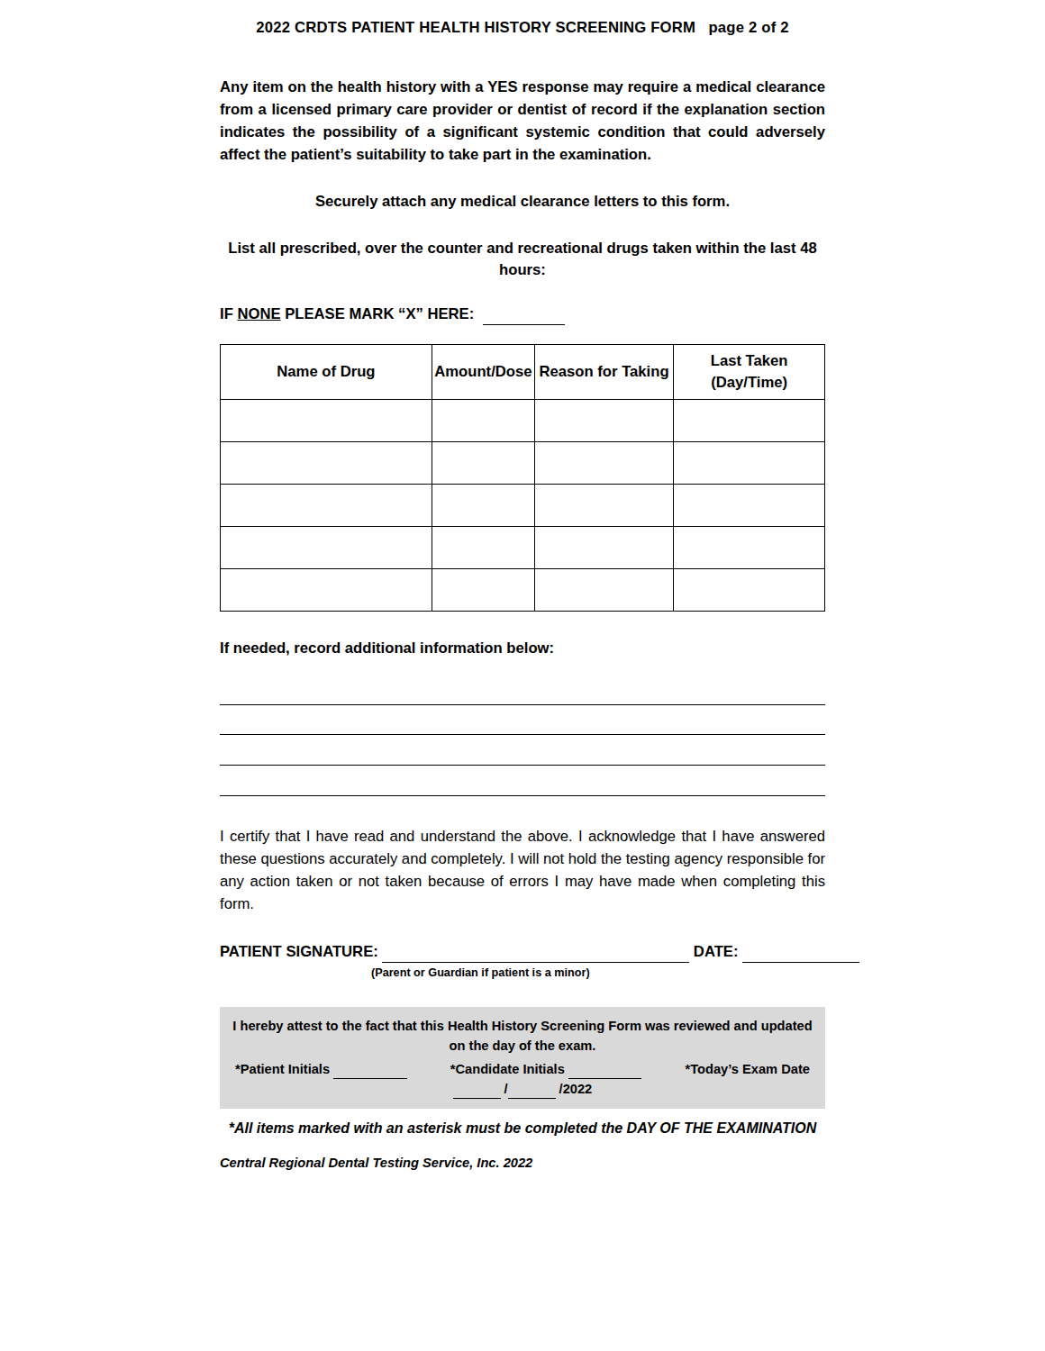2022 CRDTS PATIENT HEALTH HISTORY SCREENING FORM page 2 of 2
Any item on the health history with a YES response may require a medical clearance from a licensed primary care provider or dentist of record if the explanation section indicates the possibility of a significant systemic condition that could adversely affect the patient’s suitability to take part in the examination.
Securely attach any medical clearance letters to this form.
List all prescribed, over the counter and recreational drugs taken within the last 48 hours:
IF NONE PLEASE MARK “X” HERE:
| Name of Drug | Amount/Dose | Reason for Taking | Last Taken (Day/Time) |
| --- | --- | --- | --- |
If needed, record additional information below:
I certify that I have read and understand the above. I acknowledge that I have answered these questions accurately and completely. I will not hold the testing agency responsible for any action taken or not taken because of errors I may have made when completing this form.
PATIENT SIGNATURE: DATE:
(Parent or Guardian if patient is a minor)
I hereby attest to the fact that this Health History Screening Form was reviewed and updated on the day of the exam. *Patient Initials *Candidate Initials *Today’s Exam Date / /2022
*All items marked with an asterisk must be completed the DAY OF THE EXAMINATION
Central Regional Dental Testing Service, Inc. 2022